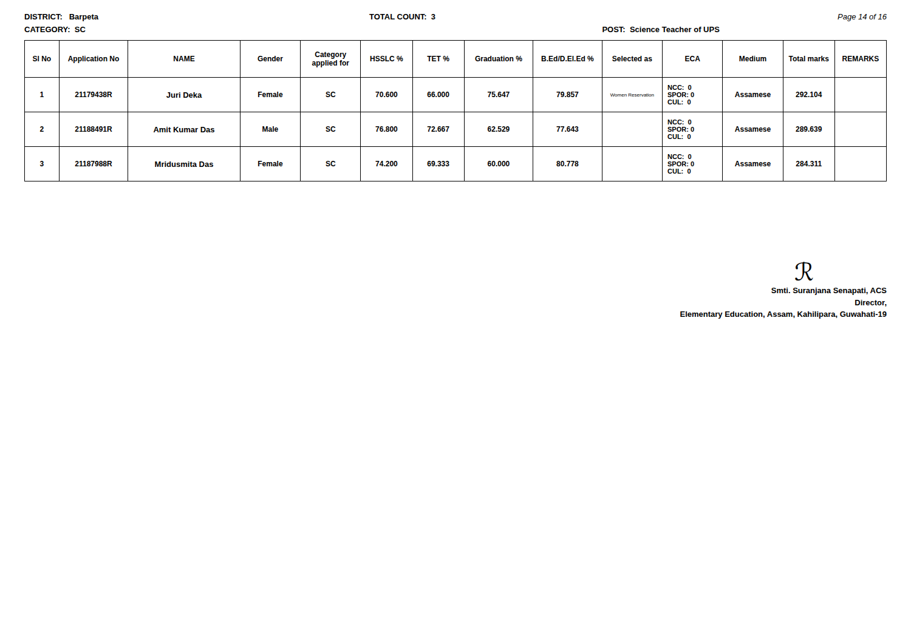DISTRICT: Barpeta
TOTAL COUNT: 3
Page 14 of 16
CATEGORY: SC
POST: Science Teacher of UPS
| Sl No | Application No | NAME | Gender | Category applied for | HSSLC % | TET % | Graduation % | B.Ed/D.El.Ed % | Selected as | ECA | Medium | Total marks | REMARKS |
| --- | --- | --- | --- | --- | --- | --- | --- | --- | --- | --- | --- | --- | --- |
| 1 | 21179438R | Juri Deka | Female | SC | 70.600 | 66.000 | 75.647 | 79.857 | Women Reservation | NCC: 0 SPOR: 0 CUL: 0 | Assamese | 292.104 | |
| 2 | 21188491R | Amit Kumar Das | Male | SC | 76.800 | 72.667 | 62.529 | 77.643 | | NCC: 0 SPOR: 0 CUL: 0 | Assamese | 289.639 | |
| 3 | 21187988R | Mridusmita Das | Female | SC | 74.200 | 69.333 | 60.000 | 80.778 | | NCC: 0 SPOR: 0 CUL: 0 | Assamese | 284.311 | |
ℛ
Smti. Suranjana Senapati, ACS
Director,
Elementary Education, Assam, Kahilipara, Guwahati-19